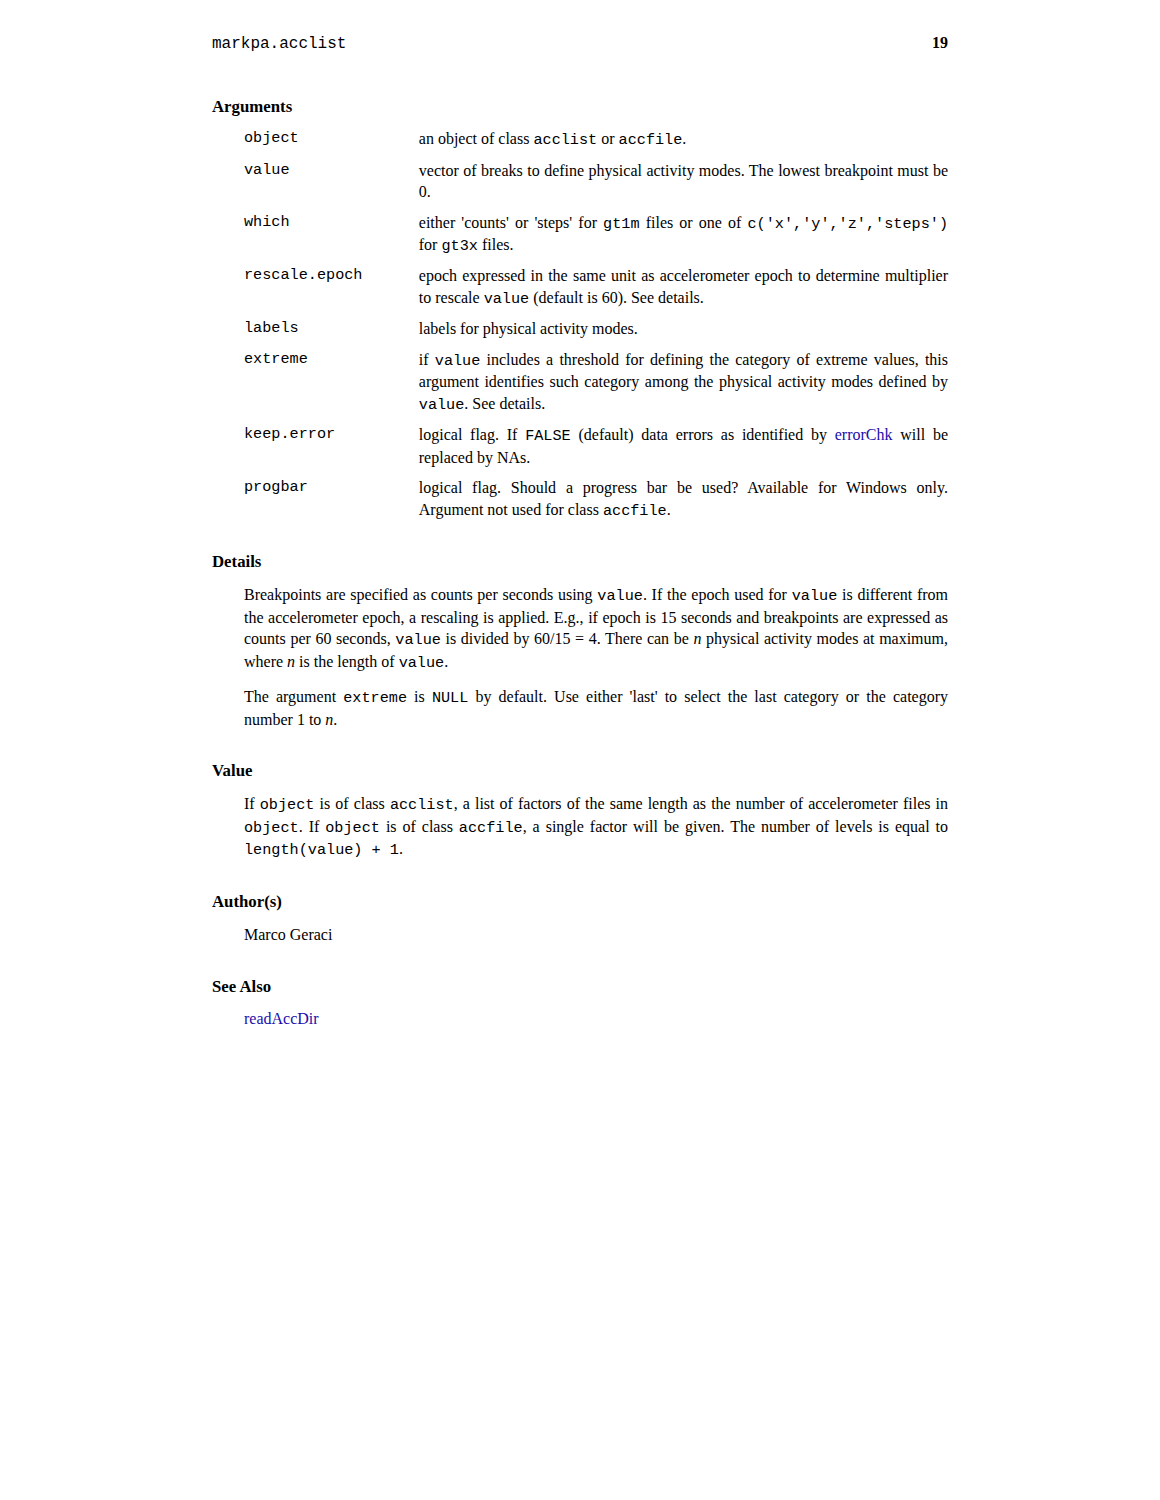markpa.acclist 19
Arguments
object
an object of class acclist or accfile.
value
vector of breaks to define physical activity modes. The lowest breakpoint must be 0.
which
either 'counts' or 'steps' for gt1m files or one of c('x','y','z','steps') for gt3x files.
rescale.epoch
epoch expressed in the same unit as accelerometer epoch to determine multiplier to rescale value (default is 60). See details.
labels
labels for physical activity modes.
extreme
if value includes a threshold for defining the category of extreme values, this argument identifies such category among the physical activity modes defined by value. See details.
keep.error
logical flag. If FALSE (default) data errors as identified by errorChk will be replaced by NAs.
progbar
logical flag. Should a progress bar be used? Available for Windows only. Argument not used for class accfile.
Details
Breakpoints are specified as counts per seconds using value. If the epoch used for value is different from the accelerometer epoch, a rescaling is applied. E.g., if epoch is 15 seconds and breakpoints are expressed as counts per 60 seconds, value is divided by 60/15 = 4. There can be n physical activity modes at maximum, where n is the length of value.
The argument extreme is NULL by default. Use either 'last' to select the last category or the category number 1 to n.
Value
If object is of class acclist, a list of factors of the same length as the number of accelerometer files in object. If object is of class accfile, a single factor will be given. The number of levels is equal to length(value) + 1.
Author(s)
Marco Geraci
See Also
readAccDir